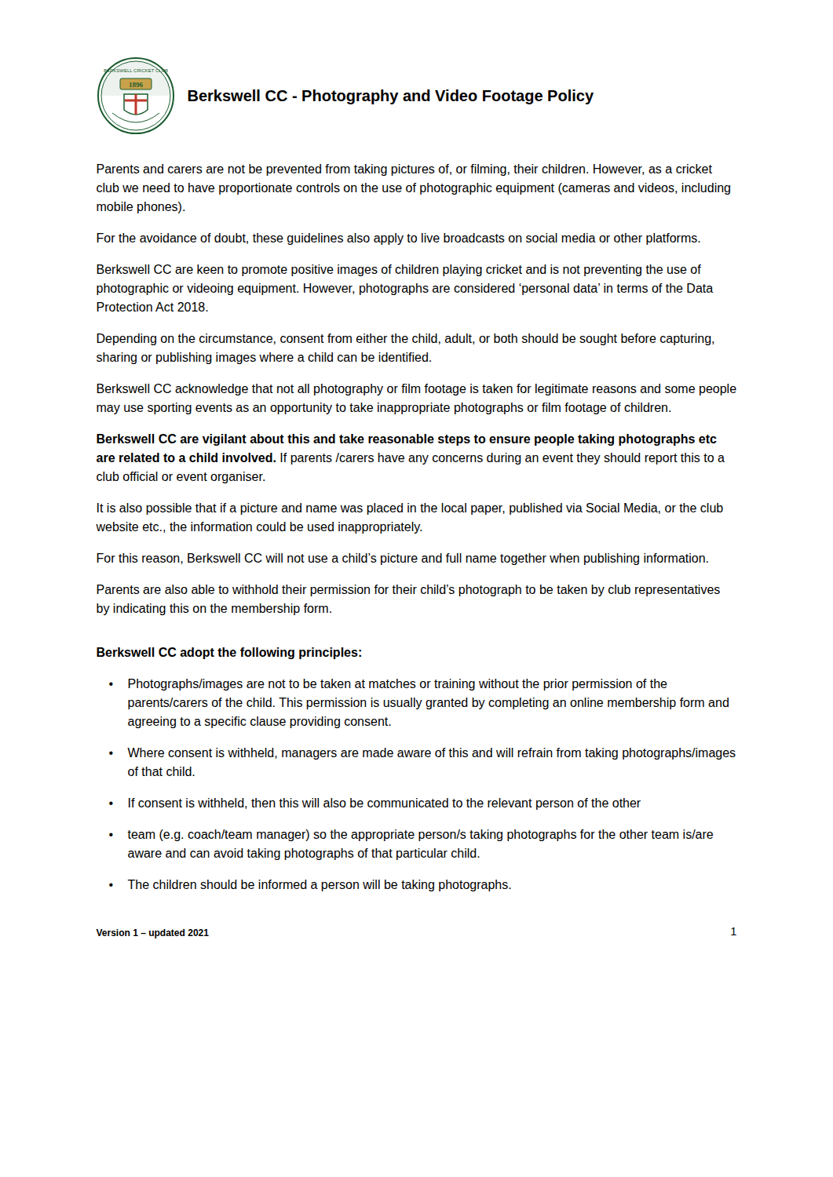BERKSWELL CRICKET CLUB 1896
Berkswell CC - Photography and Video Footage Policy
Parents and carers are not be prevented from taking pictures of, or filming, their children. However, as a cricket club we need to have proportionate controls on the use of photographic equipment (cameras and videos, including mobile phones).
For the avoidance of doubt, these guidelines also apply to live broadcasts on social media or other platforms.
Berkswell CC are keen to promote positive images of children playing cricket and is not preventing the use of photographic or videoing equipment. However, photographs are considered ‘personal data’ in terms of the Data Protection Act 2018.
Depending on the circumstance, consent from either the child, adult, or both should be sought before capturing, sharing or publishing images where a child can be identified.
Berkswell CC acknowledge that not all photography or film footage is taken for legitimate reasons and some people may use sporting events as an opportunity to take inappropriate photographs or film footage of children.
Berkswell CC are vigilant about this and take reasonable steps to ensure people taking photographs etc are related to a child involved. If parents /carers have any concerns during an event they should report this to a club official or event organiser.
It is also possible that if a picture and name was placed in the local paper, published via Social Media, or the club website etc., the information could be used inappropriately.
For this reason, Berkswell CC will not use a child’s picture and full name together when publishing information.
Parents are also able to withhold their permission for their child’s photograph to be taken by club representatives by indicating this on the membership form.
Berkswell CC adopt the following principles:
Photographs/images are not to be taken at matches or training without the prior permission of the parents/carers of the child. This permission is usually granted by completing an online membership form and agreeing to a specific clause providing consent.
Where consent is withheld, managers are made aware of this and will refrain from taking photographs/images of that child.
If consent is withheld, then this will also be communicated to the relevant person of the other
team (e.g. coach/team manager) so the appropriate person/s taking photographs for the other team is/are aware and can avoid taking photographs of that particular child.
The children should be informed a person will be taking photographs.
Version 1 – updated 2021 1